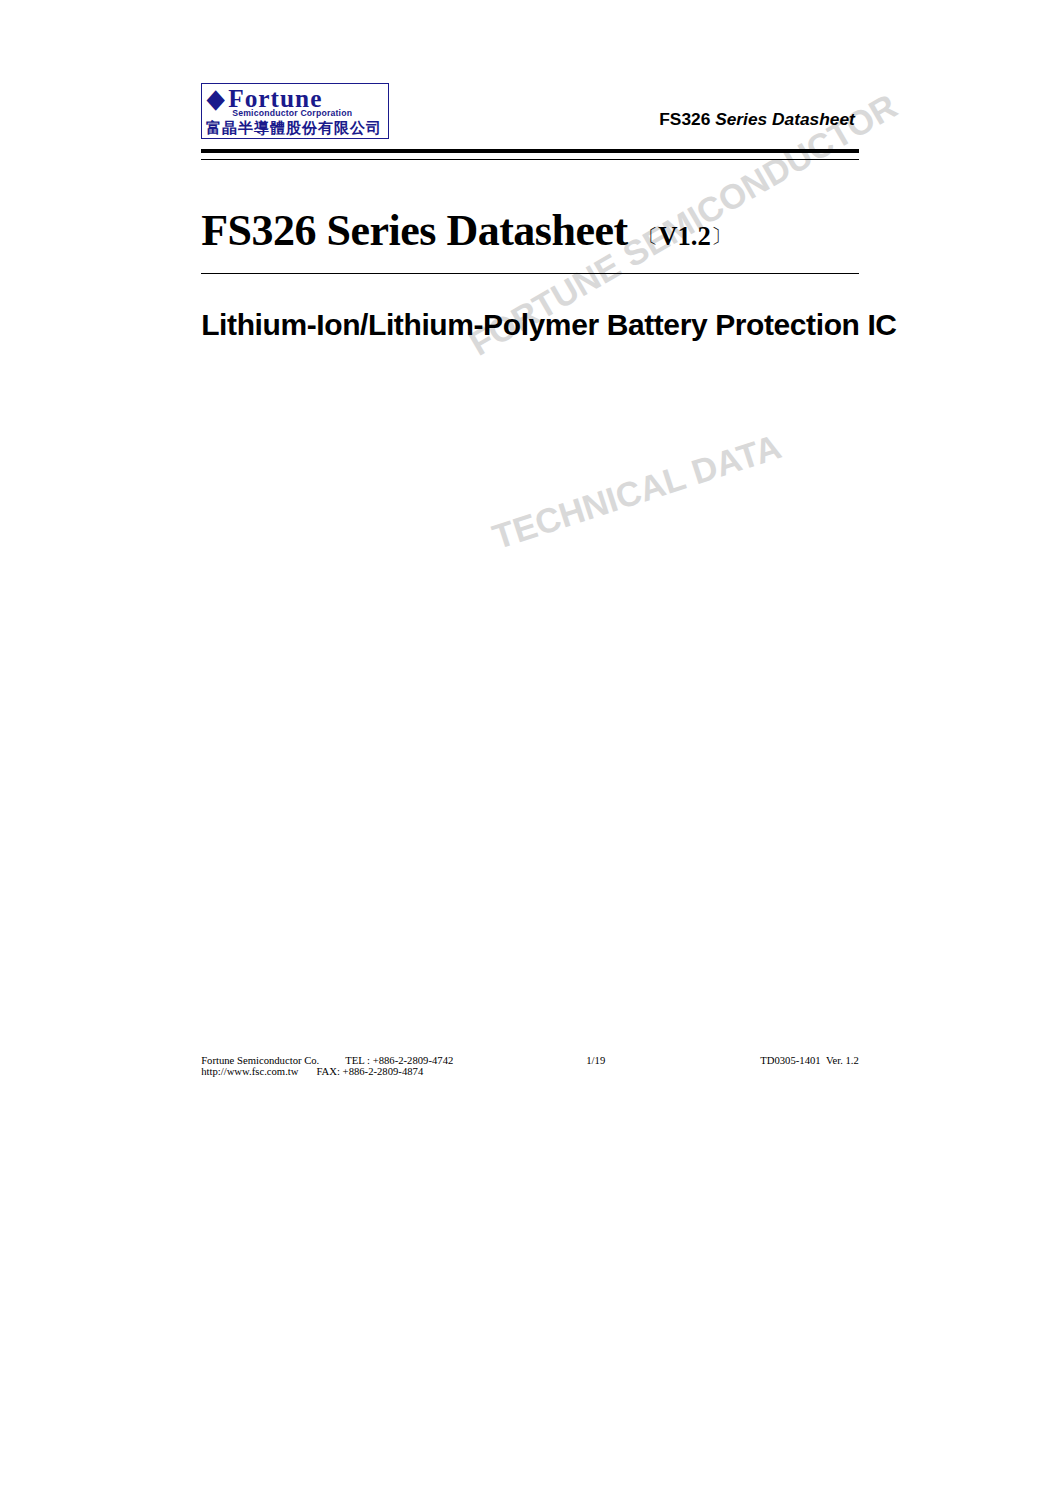FORTUNE SEMICONDUCTOR
TECHNICAL DATA
◆ Fortune
Semiconductor Corporation
富晶半導體股份有限公司
FS326 Series Datasheet
FS326 Series Datasheet 〔V1.2〕
Lithium-Ion/Lithium-Polymer Battery Protection IC
Fortune Semiconductor Co.TEL : +886-2-2809-4742
http://www.fsc.com.twFAX: +886-2-2809-4874
1/19
TD0305-1401 Ver. 1.2